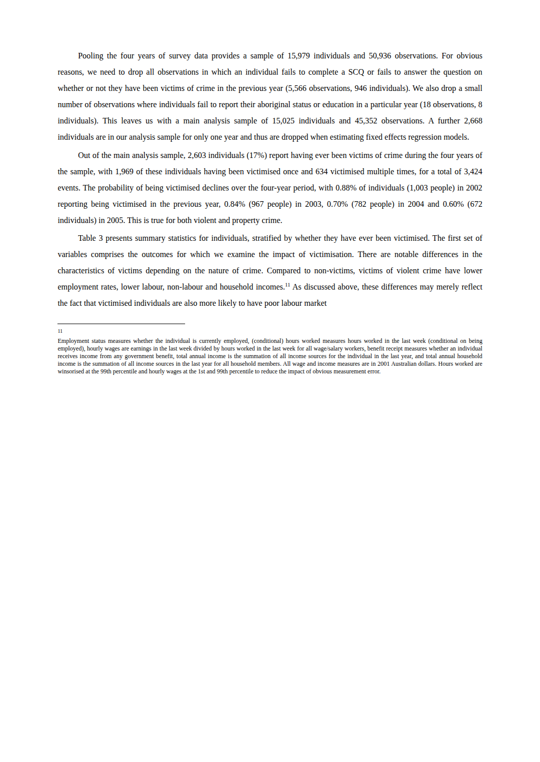Pooling the four years of survey data provides a sample of 15,979 individuals and 50,936 observations. For obvious reasons, we need to drop all observations in which an individual fails to complete a SCQ or fails to answer the question on whether or not they have been victims of crime in the previous year (5,566 observations, 946 individuals). We also drop a small number of observations where individuals fail to report their aboriginal status or education in a particular year (18 observations, 8 individuals). This leaves us with a main analysis sample of 15,025 individuals and 45,352 observations. A further 2,668 individuals are in our analysis sample for only one year and thus are dropped when estimating fixed effects regression models.
Out of the main analysis sample, 2,603 individuals (17%) report having ever been victims of crime during the four years of the sample, with 1,969 of these individuals having been victimised once and 634 victimised multiple times, for a total of 3,424 events. The probability of being victimised declines over the four-year period, with 0.88% of individuals (1,003 people) in 2002 reporting being victimised in the previous year, 0.84% (967 people) in 2003, 0.70% (782 people) in 2004 and 0.60% (672 individuals) in 2005. This is true for both violent and property crime.
Table 3 presents summary statistics for individuals, stratified by whether they have ever been victimised. The first set of variables comprises the outcomes for which we examine the impact of victimisation. There are notable differences in the characteristics of victims depending on the nature of crime. Compared to non-victims, victims of violent crime have lower employment rates, lower labour, non-labour and household incomes.11 As discussed above, these differences may merely reflect the fact that victimised individuals are also more likely to have poor labour market
11 Employment status measures whether the individual is currently employed, (conditional) hours worked measures hours worked in the last week (conditional on being employed), hourly wages are earnings in the last week divided by hours worked in the last week for all wage/salary workers, benefit receipt measures whether an individual receives income from any government benefit, total annual income is the summation of all income sources for the individual in the last year, and total annual household income is the summation of all income sources in the last year for all household members. All wage and income measures are in 2001 Australian dollars. Hours worked are winsorised at the 99th percentile and hourly wages at the 1st and 99th percentile to reduce the impact of obvious measurement error.